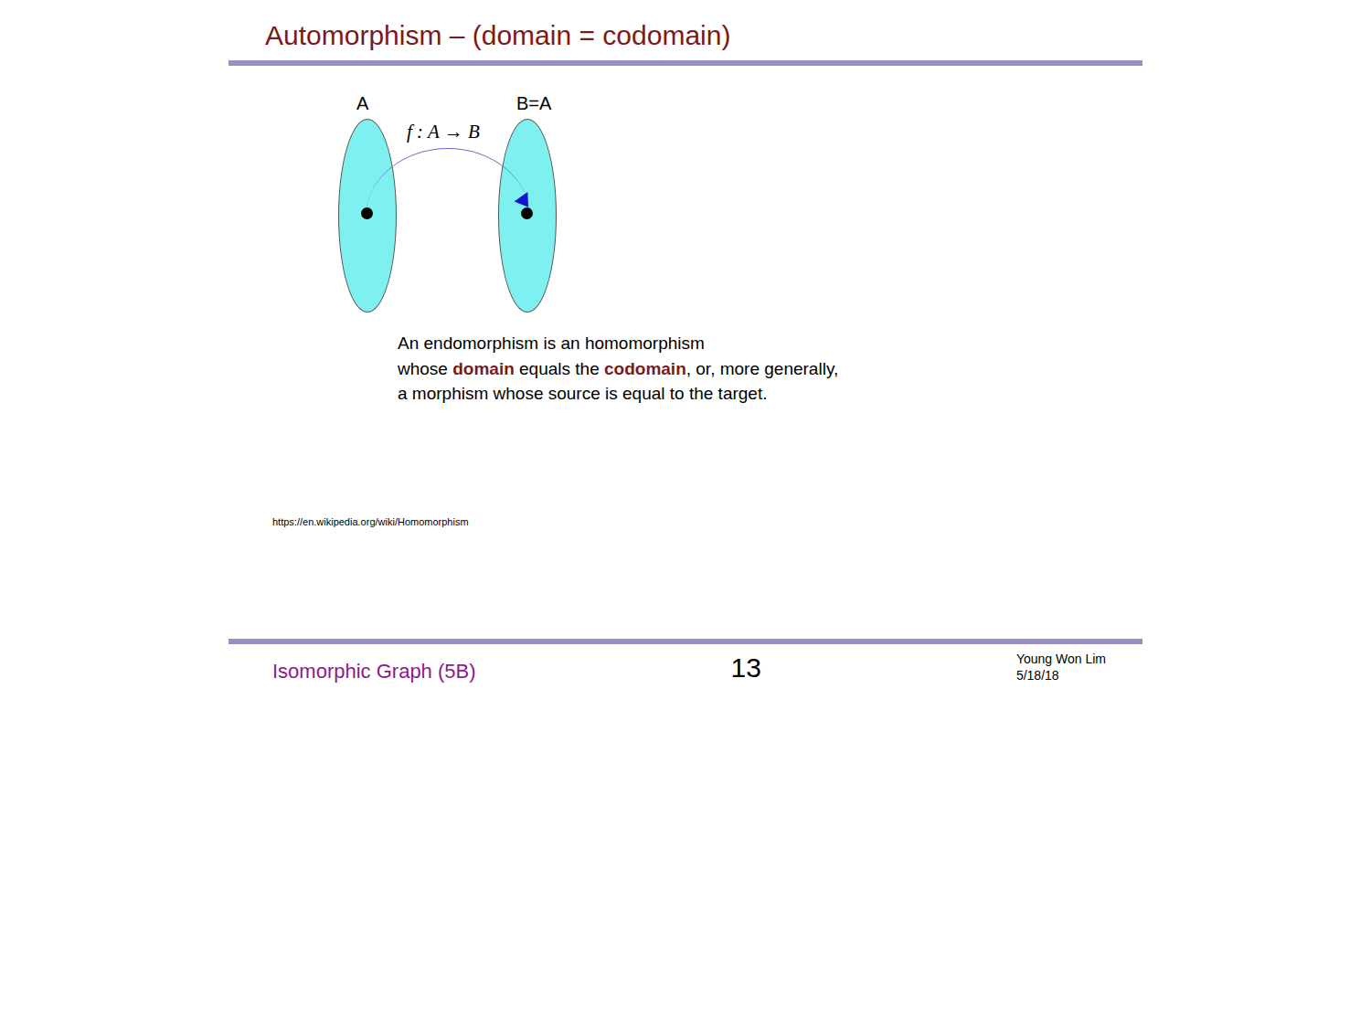Automorphism – (domain = codomain)
A B=A
f : A → B
An endomorphism is an homomorphism
whose domain equals the codomain, or, more generally,
a morphism whose source is equal to the target.
https://en.wikipedia.org/wiki/Homomorphism
Isomorphic Graph (5B)
13
Young Won Lim
5/18/18